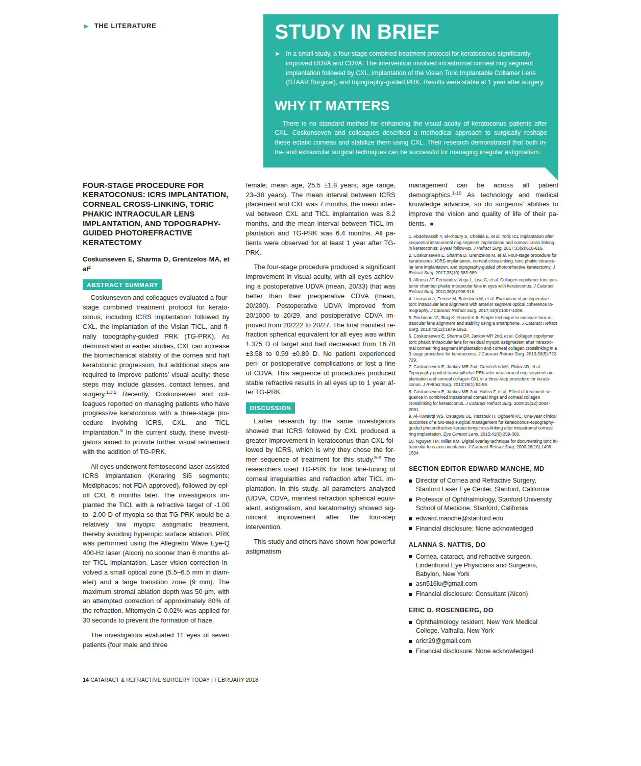► THE LITERATURE
Study in Brief
► In a small study, a four-stage combined treatment protocol for keratoconus significantly improved UDVA and CDVA. The intervention involved intrastromal corneal ring segment implantation followed by CXL, implantation of the Visian Toric Implantable Collamer Lens (STAAR Surgical), and topography-guided PRK. Results were stable at 1 year after surgery.
Why It Matters
There is no standard method for enhancing the visual acuity of keratoconus patients after CXL. Coskunseven and colleagues described a methodical approach to surgically reshape these ectatic corneas and stabilize them using CXL. Their research demonstrated that both intra- and extraocular surgical techniques can be successful for managing irregular astigmatism.
Four-Stage Procedure for Keratoconus: ICRS Implantation, Corneal Cross-Linking, Toric Phakic Intraocular Lens Implantation, and Topography-Guided Photorefractive Keratectomy
Coskunseven E, Sharma D, Grentzelos MA, et al2
Abstract Summary
Coskunseven and colleagues evaluated a four-stage combined treatment protocol for keratoconus, including ICRS implantation followed by CXL, the implantation of the Visian TICL, and finally topography-guided PRK (TG-PRK). As demonstrated in earlier studies, CXL can increase the biomechanical stability of the cornea and halt keratoconic progression, but additional steps are required to improve patients’ visual acuity; these steps may include glasses, contact lenses, and surgery.1,3,5 Recently, Coskunseven and colleagues reported on managing patients who have progressive keratoconus with a three-stage procedure involving ICRS, CXL, and TICL implantation.6 In the current study, these investigators aimed to provide further visual refinement with the addition of TG-PRK.
All eyes underwent femtosecond laser-assisted ICRS implantation (Keraring Si5 segments; Mediphacos; not FDA approved), followed by epi-off CXL 6 months later. The investigators implanted the TICL with a refractive target of -1.00 to -2.00 D of myopia so that TG-PRK would be a relatively low myopic astigmatic treatment, thereby avoiding hyperopic surface ablation. PRK was performed using the Allegretto Wave Eye-Q 400-Hz laser (Alcon) no sooner than 6 months after TICL implantation. Laser vision correction involved a small optical zone (5.5–6.5 mm in diameter) and a large transition zone (9 mm). The maximum stromal ablation depth was 50 µm, with an attempted correction of approximately 80% of the refraction. Mitomycin C 0.02% was applied for 30 seconds to prevent the formation of haze.
The investigators evaluated 11 eyes of seven patients (four male and three
female; mean age, 25.5 ±1.8 years; age range, 23–38 years). The mean interval between ICRS placement and CXL was 7 months, the mean interval between CXL and TICL implantation was 8.2 months, and the mean interval between TICL implantation and TG-PRK was 6.4 months. All patients were observed for at least 1 year after TG-PRK.
The four-stage procedure produced a significant improvement in visual acuity, with all eyes achieving a postoperative UDVA (mean, 20/33) that was better than their preoperative CDVA (mean, 20/200). Postoperative UDVA improved from 20/1000 to 20/29, and postoperative CDVA improved from 20/222 to 20/27. The final manifest refraction spherical equivalent for all eyes was within 1.375 D of target and had decreased from 16.78 ±3.58 to 0.59 ±0.89 D. No patient experienced peri- or postoperative complications or lost a line of CDVA. This sequence of procedures produced stable refractive results in all eyes up to 1 year after TG-PRK.
Discussion
Earlier research by the same investigators showed that ICRS followed by CXL produced a greater improvement in keratoconus than CXL followed by ICRS, which is why they chose the former sequence of treatment for this study.6-8 The researchers used TG-PRK for final fine-tuning of corneal irregularities and refraction after TICL implantation. In this study, all parameters analyzed (UDVA, CDVA, manifest refraction spherical equivalent, astigmatism, and keratometry) showed significant improvement after the four-step intervention.
This study and others have shown how powerful astigmatism
management can be across all patient demographics.1-10 As technology and medical knowledge advance, so do surgeons’ abilities to improve the vision and quality of life of their patients. ■
1. Abdelmassih Y, el-Khoury S, Chelala E, et al. Toric ICL implantation after sequential intracorneal ring segment implantation and corneal cross-linking in keratoconus: 2-year follow-up. J Refract Surg. 2017;33(9):610-616.
2. Coskunseven E, Sharma D, Grentzelos M, et al. Four-stage procedure for keratoconus: ICRS implantation, corneal cross-linking, toric phakic intraocular lens implantation, and topography-guided photorefractive keratectomy. J Refract Surg. 2017;33(10):683-689.
3. Alfonso JF, Fernández-Vega L, Lisa C, et al. Collagen copolymer toric posterior chamber phakic intraocular lens in eyes with keratoconus. J Cataract Refract Surg. 2010;36(6):906-916.
4. Lucisano A, Ferrise M, Balestrieri M, et al. Evaluation of postoperative toric intraocular lens alignment with anterior segment optical coherence tomography. J Cataract Refract Surg. 2017;43(8):1007-1009.
5. Teichman JC, Baig K, Ahmed K II. Simple technique to measure toric intraocular lens alignment and stability using a smartphone. J Cataract Refract Surg. 2014;40(12):1949-1952.
6. Coskunseven E, Sharma DP, Jankov MR 2nd, et al. Collagen copolymer toric phakic intraocular lens for residual myopic astigmatism after intrastromal corneal ring segment implantation and corneal collagen crosslinking in a 3-stage procedure for keratoconus. J Cataract Refract Surg. 2013;39(5):722-729.
7. Coskunseven E, Jankov MR 2nd, Grentzelos MA, Plaka AD, et al. Topography-guided transepithelial PRK after intracorneal ring segments implantation and corneal collagen CXL in a three-step procedure for keratoconus. J Refract Surg. 2013;29(1):54-58.
8. Coskunseven E, Jankov MR 2nd, Hafezi F, et al. Effect of treatment sequence in combined intrastromal corneal rings and corneal collagen crosslinking for keratoconus. J Cataract Refract Surg. 2009;35(12):2084-2091.
9. Al-Tuwairqi WS, Osuagwu UL, Razzouk H, Ogbuehi KC. One-year clinical outcomes of a two-step surgical management for keratoconus–topography-guided photorefractive keratectomy/cross-linking after intrastromal corneal ring implantation. Eye Contact Lens. 2015;41(6):359-366.
10. Nguyen TM, Miller KM. Digital overlay technique for documenting toric intraocular lens axis orientation. J Cataract Refract Surg. 2000;26(10):1496-1504.
Section Editor Edward Manche, MD
Director of Cornea and Refractive Surgery, Stanford Laser Eye Center, Stanford, California
Professor of Ophthalmology, Stanford University School of Medicine, Stanford, California
edward.manche@stanford.edu
Financial disclosure: None acknowledged
Alanna S. Nattis, DO
Cornea, cataract, and refractive surgeon, Lindenhurst Eye Physicians and Surgeons, Babylon, New York
asn516lu@gmail.com
Financial disclosure: Consultant (Alcon)
Eric D. Rosenberg, DO
Ophthalmology resident, New York Medical College, Valhalla, New York
ericr29@gmail.com
Financial disclosure: None acknowledged
14 CATARACT & REFRACTIVE SURGERY TODAY | FEBRUARY 2018